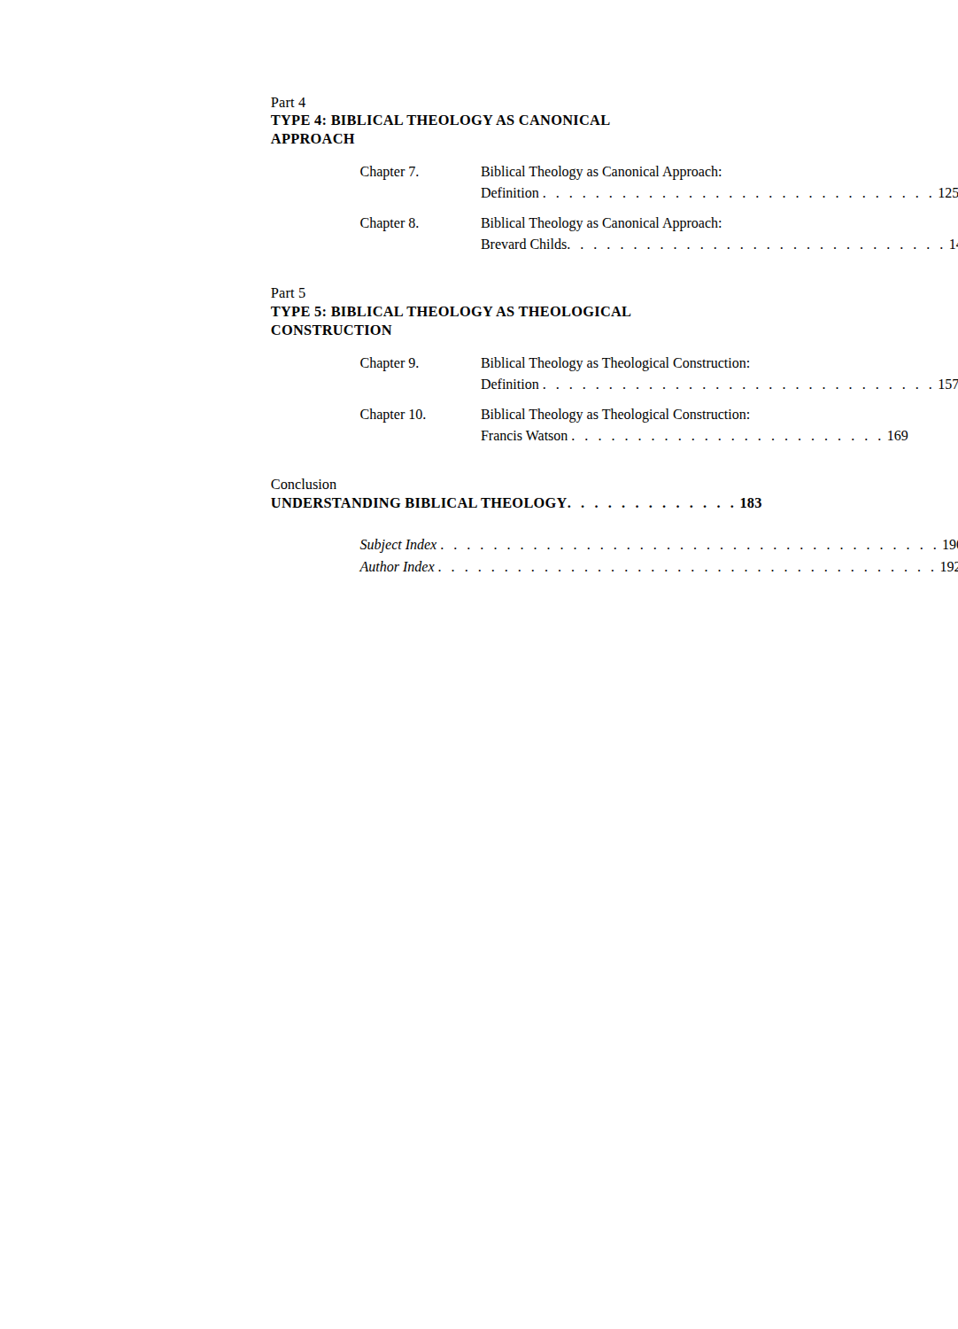Part 4
TYPE 4: BIBLICAL THEOLOGY AS CANONICAL APPROACH
| Chapter 7. | Biblical Theology as Canonical Approach: Definition . . . . . . . . . . . . . . . . . . . . . . . . . . . . . . 125 |
| Chapter 8. | Biblical Theology as Canonical Approach: Brevard Childs . . . . . . . . . . . . . . . . . . . . . . . . . . . . . 141 |
Part 5
TYPE 5: BIBLICAL THEOLOGY AS THEOLOGICAL
CONSTRUCTION
| Chapter 9. | Biblical Theology as Theological Construction: Definition . . . . . . . . . . . . . . . . . . . . . . . . . . . . . . 157 |
| Chapter 10. | Biblical Theology as Theological Construction: Francis Watson . . . . . . . . . . . . . . . . . . . . . . . . 169 |
Conclusion
UNDERSTANDING BIBLICAL THEOLOGY. . . . . . . . . . . . . 183
Subject Index . . . . . . . . . . . . . . . . . . . . . . . . . . . . . . . . . . . . . . 190
Author Index . . . . . . . . . . . . . . . . . . . . . . . . . . . . . . . . . . . . . . 192